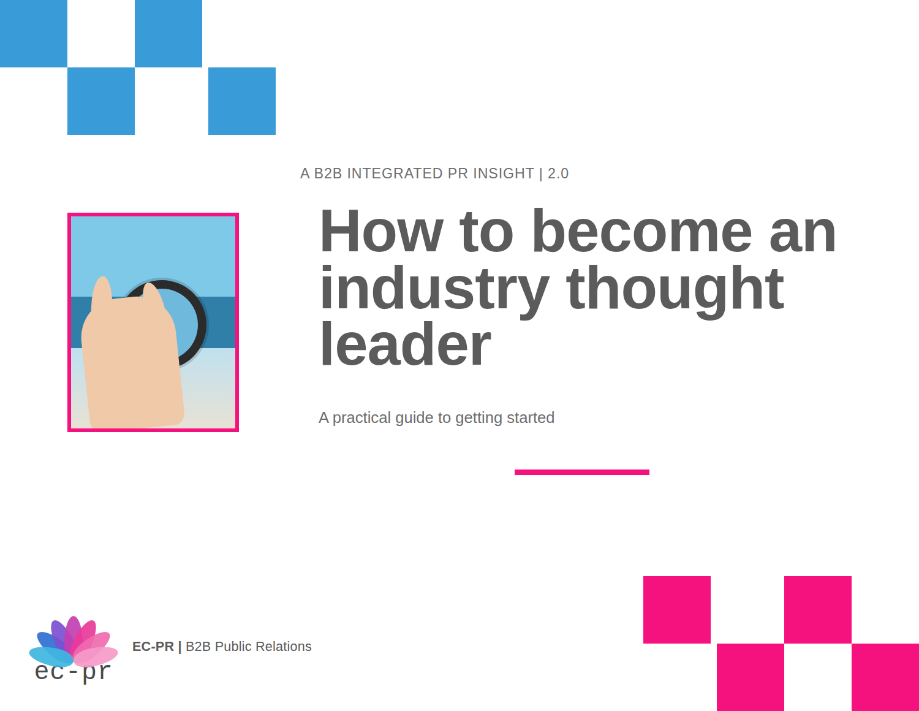A B2B INTEGRATED PR INSIGHT | 2.0
How to become an industry thought leader
A practical guide to getting started
ec-pr
EC-PR | B2B Public Relations